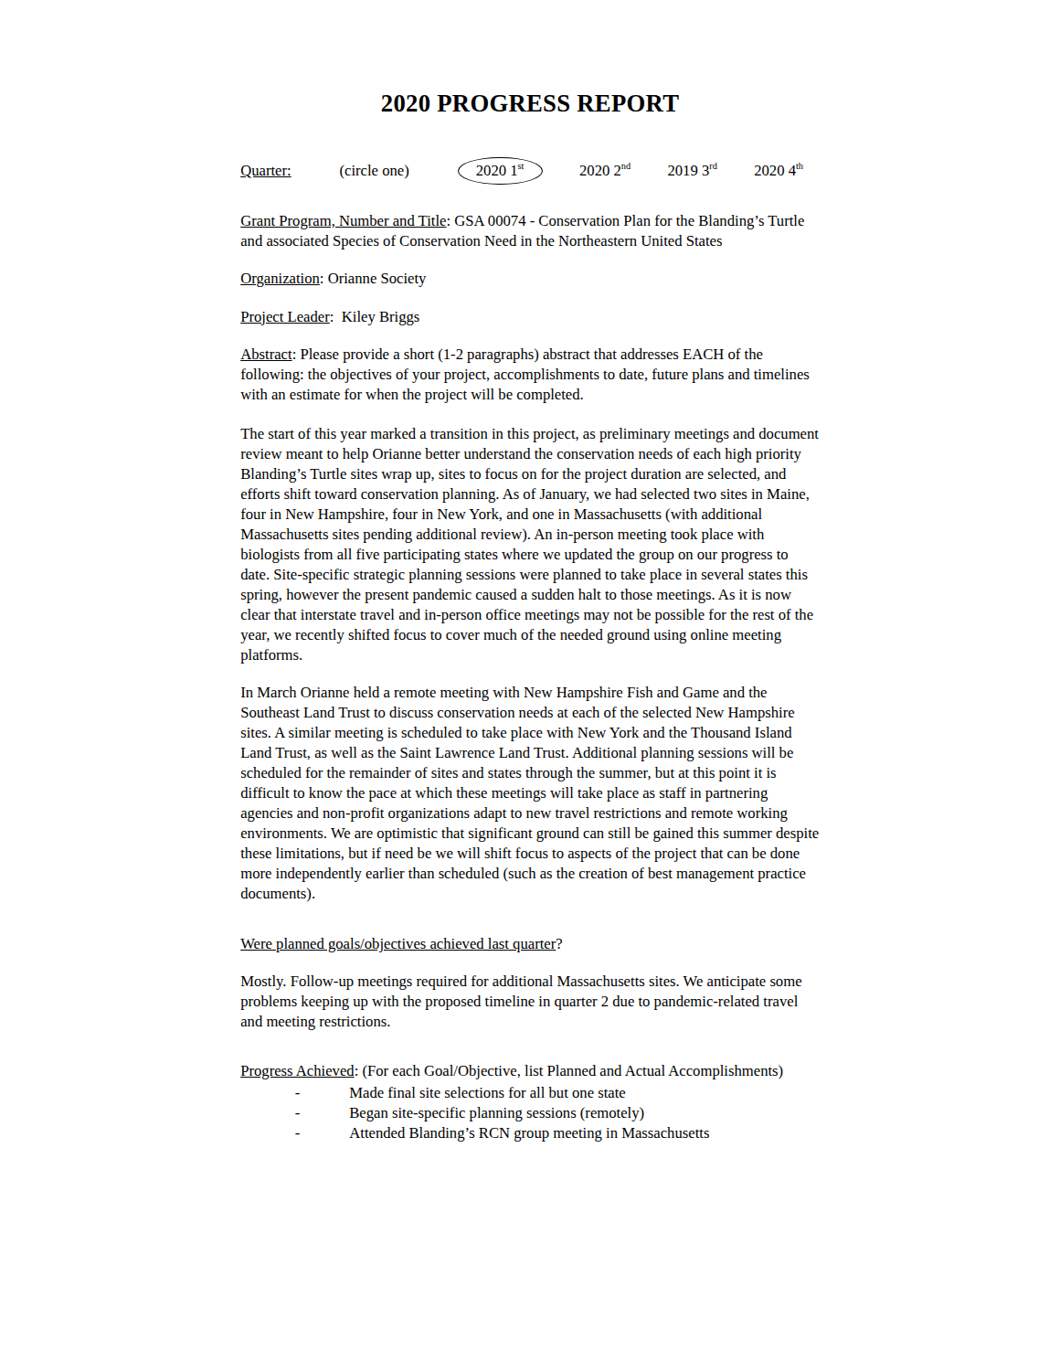2020 PROGRESS REPORT
Quarter: (circle one) 2020 1st 2020 2nd 2019 3rd 2020 4th
Grant Program, Number and Title: GSA 00074 - Conservation Plan for the Blanding’s Turtle and associated Species of Conservation Need in the Northeastern United States
Organization: Orianne Society
Project Leader: Kiley Briggs
Abstract: Please provide a short (1-2 paragraphs) abstract that addresses EACH of the following: the objectives of your project, accomplishments to date, future plans and timelines with an estimate for when the project will be completed.
The start of this year marked a transition in this project, as preliminary meetings and document review meant to help Orianne better understand the conservation needs of each high priority Blanding’s Turtle sites wrap up, sites to focus on for the project duration are selected, and efforts shift toward conservation planning. As of January, we had selected two sites in Maine, four in New Hampshire, four in New York, and one in Massachusetts (with additional Massachusetts sites pending additional review). An in-person meeting took place with biologists from all five participating states where we updated the group on our progress to date. Site-specific strategic planning sessions were planned to take place in several states this spring, however the present pandemic caused a sudden halt to those meetings. As it is now clear that interstate travel and in-person office meetings may not be possible for the rest of the year, we recently shifted focus to cover much of the needed ground using online meeting platforms.
In March Orianne held a remote meeting with New Hampshire Fish and Game and the Southeast Land Trust to discuss conservation needs at each of the selected New Hampshire sites. A similar meeting is scheduled to take place with New York and the Thousand Island Land Trust, as well as the Saint Lawrence Land Trust. Additional planning sessions will be scheduled for the remainder of sites and states through the summer, but at this point it is difficult to know the pace at which these meetings will take place as staff in partnering agencies and non-profit organizations adapt to new travel restrictions and remote working environments. We are optimistic that significant ground can still be gained this summer despite these limitations, but if need be we will shift focus to aspects of the project that can be done more independently earlier than scheduled (such as the creation of best management practice documents).
Were planned goals/objectives achieved last quarter?
Mostly. Follow-up meetings required for additional Massachusetts sites. We anticipate some problems keeping up with the proposed timeline in quarter 2 due to pandemic-related travel and meeting restrictions.
Progress Achieved: (For each Goal/Objective, list Planned and Actual Accomplishments)
Made final site selections for all but one state
Began site-specific planning sessions (remotely)
Attended Blanding’s RCN group meeting in Massachusetts